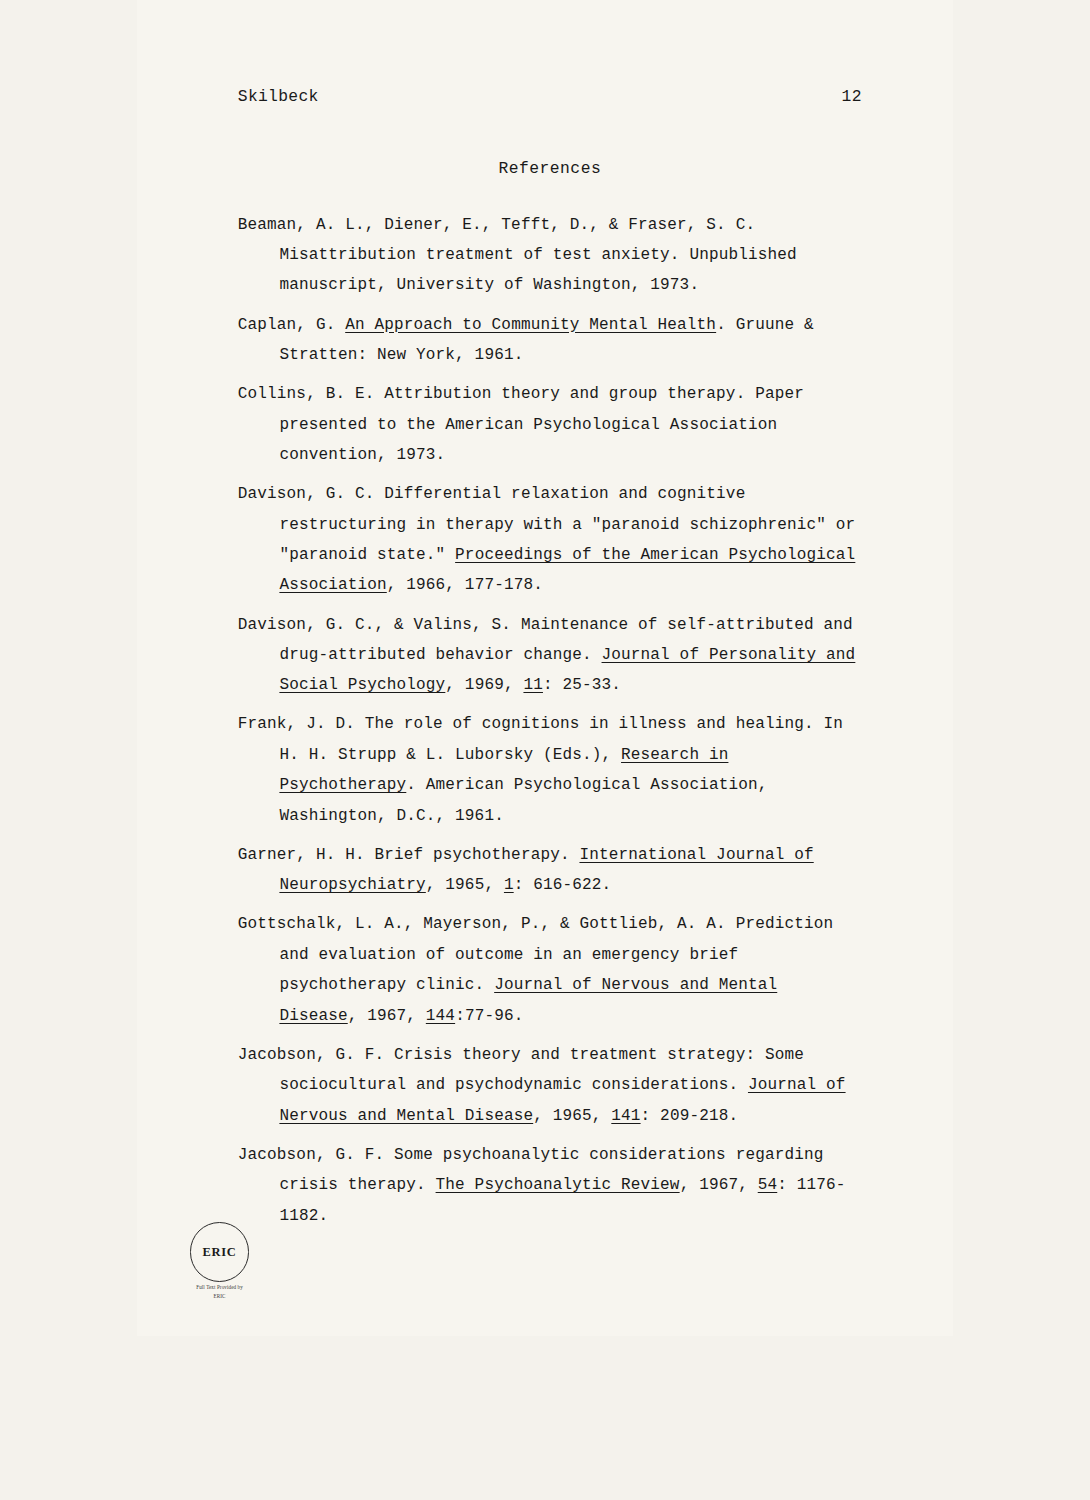Skilbeck 12
References
Beaman, A. L., Diener, E., Tefft, D., & Fraser, S. C. Misattribution treatment of test anxiety. Unpublished manuscript, University of Washington, 1973.
Caplan, G. An Approach to Community Mental Health. Gruune & Stratten: New York, 1961.
Collins, B. E. Attribution theory and group therapy. Paper presented to the American Psychological Association convention, 1973.
Davison, G. C. Differential relaxation and cognitive restructuring in therapy with a "paranoid schizophrenic" or "paranoid state." Proceedings of the American Psychological Association, 1966, 177-178.
Davison, G. C., & Valins, S. Maintenance of self-attributed and drug-attributed behavior change. Journal of Personality and Social Psychology, 1969, 11: 25-33.
Frank, J. D. The role of cognitions in illness and healing. In H. H. Strupp & L. Luborsky (Eds.), Research in Psychotherapy. American Psychological Association, Washington, D.C., 1961.
Garner, H. H. Brief psychotherapy. International Journal of Neuropsychiatry, 1965, 1: 616-622.
Gottschalk, L. A., Mayerson, P., & Gottlieb, A. A. Prediction and evaluation of outcome in an emergency brief psychotherapy clinic. Journal of Nervous and Mental Disease, 1967, 144:77-96.
Jacobson, G. F. Crisis theory and treatment strategy: Some sociocultural and psychodynamic considerations. Journal of Nervous and Mental Disease, 1965, 141: 209-218.
Jacobson, G. F. Some psychoanalytic considerations regarding crisis therapy. The Psychoanalytic Review, 1967, 54: 1176-1182.
ERIC Full Text Provided by ERIC